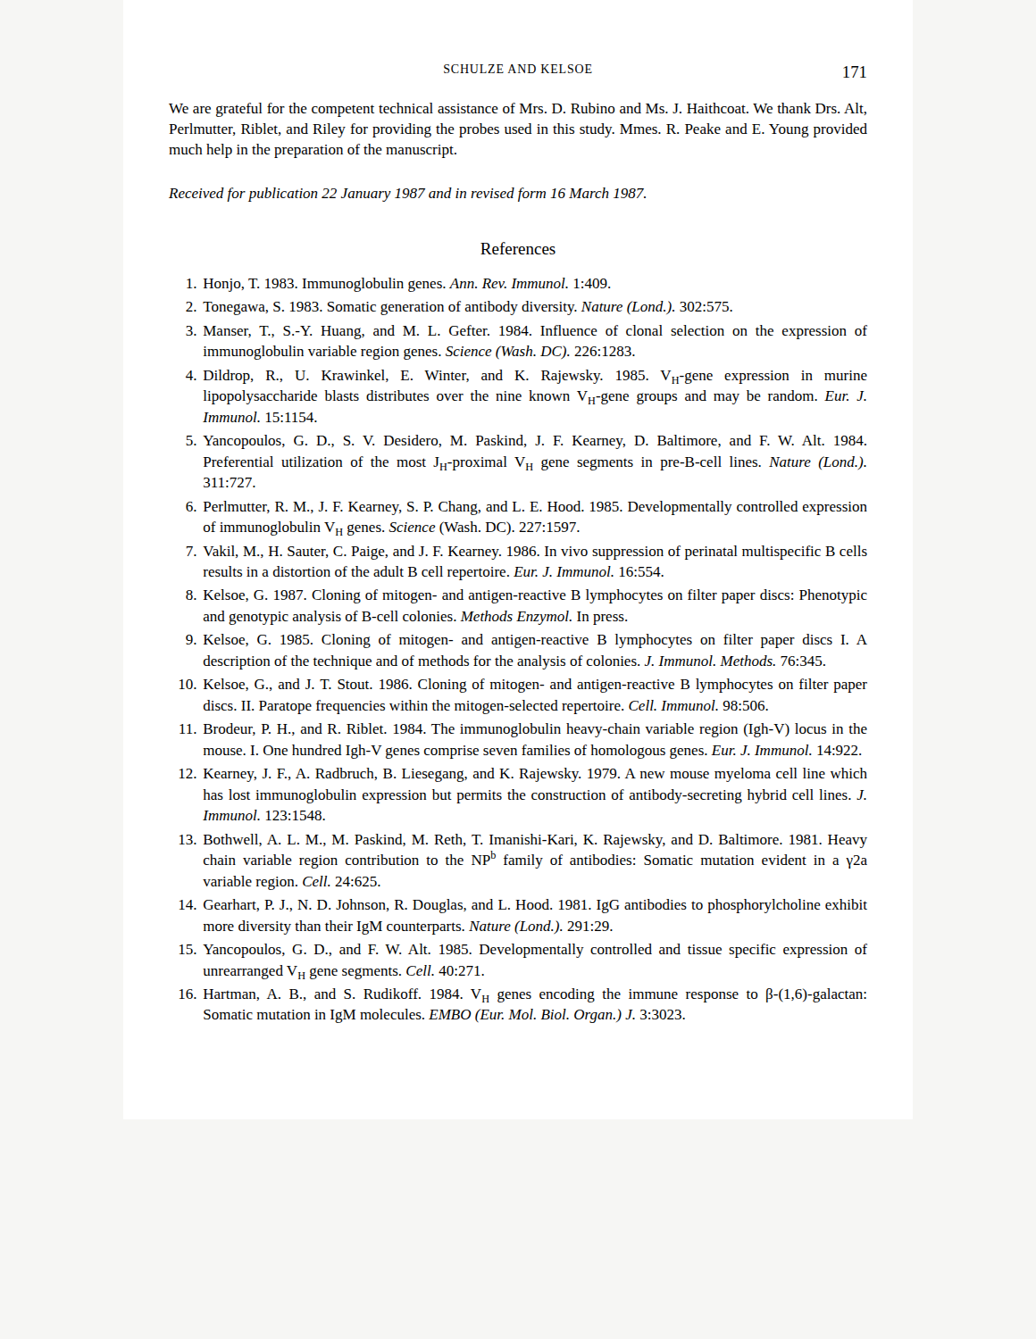Schulze and Kelsoe 171
We are grateful for the competent technical assistance of Mrs. D. Rubino and Ms. J. Haithcoat. We thank Drs. Alt, Perlmutter, Riblet, and Riley for providing the probes used in this study. Mmes. R. Peake and E. Young provided much help in the preparation of the manuscript.
Received for publication 22 January 1987 and in revised form 16 March 1987.
References
Honjo, T. 1983. Immunoglobulin genes. Ann. Rev. Immunol. 1:409.
Tonegawa, S. 1983. Somatic generation of antibody diversity. Nature (Lond.). 302:575.
Manser, T., S.-Y. Huang, and M. L. Gefter. 1984. Influence of clonal selection on the expression of immunoglobulin variable region genes. Science (Wash. DC). 226:1283.
Dildrop, R., U. Krawinkel, E. Winter, and K. Rajewsky. 1985. VH-gene expression in murine lipopolysaccharide blasts distributes over the nine known VH-gene groups and may be random. Eur. J. Immunol. 15:1154.
Yancopoulos, G. D., S. V. Desidero, M. Paskind, J. F. Kearney, D. Baltimore, and F. W. Alt. 1984. Preferential utilization of the most JH-proximal VH gene segments in pre-B-cell lines. Nature (Lond.). 311:727.
Perlmutter, R. M., J. F. Kearney, S. P. Chang, and L. E. Hood. 1985. Developmentally controlled expression of immunoglobulin VH genes. Science (Wash. DC). 227:1597.
Vakil, M., H. Sauter, C. Paige, and J. F. Kearney. 1986. In vivo suppression of perinatal multispecific B cells results in a distortion of the adult B cell repertoire. Eur. J. Immunol. 16:554.
Kelsoe, G. 1987. Cloning of mitogen- and antigen-reactive B lymphocytes on filter paper discs: Phenotypic and genotypic analysis of B-cell colonies. Methods Enzymol. In press.
Kelsoe, G. 1985. Cloning of mitogen- and antigen-reactive B lymphocytes on filter paper discs I. A description of the technique and of methods for the analysis of colonies. J. Immunol. Methods. 76:345.
Kelsoe, G., and J. T. Stout. 1986. Cloning of mitogen- and antigen-reactive B lymphocytes on filter paper discs. II. Paratope frequencies within the mitogen-selected repertoire. Cell. Immunol. 98:506.
Brodeur, P. H., and R. Riblet. 1984. The immunoglobulin heavy-chain variable region (Igh-V) locus in the mouse. I. One hundred Igh-V genes comprise seven families of homologous genes. Eur. J. Immunol. 14:922.
Kearney, J. F., A. Radbruch, B. Liesegang, and K. Rajewsky. 1979. A new mouse myeloma cell line which has lost immunoglobulin expression but permits the construction of antibody-secreting hybrid cell lines. J. Immunol. 123:1548.
Bothwell, A. L. M., M. Paskind, M. Reth, T. Imanishi-Kari, K. Rajewsky, and D. Baltimore. 1981. Heavy chain variable region contribution to the NPb family of antibodies: Somatic mutation evident in a γ2a variable region. Cell. 24:625.
Gearhart, P. J., N. D. Johnson, R. Douglas, and L. Hood. 1981. IgG antibodies to phosphorylcholine exhibit more diversity than their IgM counterparts. Nature (Lond.). 291:29.
Yancopoulos, G. D., and F. W. Alt. 1985. Developmentally controlled and tissue specific expression of unrearranged VH gene segments. Cell. 40:271.
Hartman, A. B., and S. Rudikoff. 1984. VH genes encoding the immune response to β-(1,6)-galactan: Somatic mutation in IgM molecules. EMBO (Eur. Mol. Biol. Organ.) J. 3:3023.